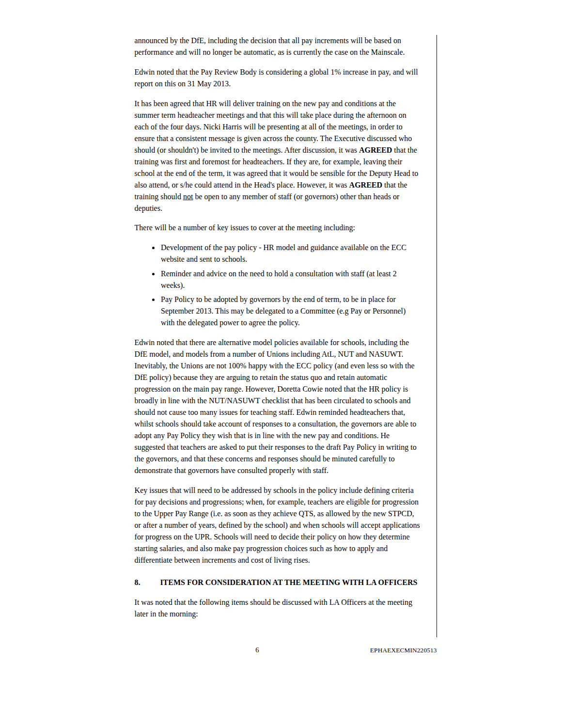announced by the DfE, including the decision that all pay increments will be based on performance and will no longer be automatic, as is currently the case on the Mainscale.
Edwin noted that the Pay Review Body is considering a global 1% increase in pay, and will report on this on 31 May 2013.
It has been agreed that HR will deliver training on the new pay and conditions at the summer term headteacher meetings and that this will take place during the afternoon on each of the four days. Nicki Harris will be presenting at all of the meetings, in order to ensure that a consistent message is given across the county. The Executive discussed who should (or shouldn't) be invited to the meetings. After discussion, it was AGREED that the training was first and foremost for headteachers. If they are, for example, leaving their school at the end of the term, it was agreed that it would be sensible for the Deputy Head to also attend, or s/he could attend in the Head's place. However, it was AGREED that the training should not be open to any member of staff (or governors) other than heads or deputies.
There will be a number of key issues to cover at the meeting including:
Development of the pay policy - HR model and guidance available on the ECC website and sent to schools.
Reminder and advice on the need to hold a consultation with staff (at least 2 weeks).
Pay Policy to be adopted by governors by the end of term, to be in place for September 2013. This may be delegated to a Committee (e.g Pay or Personnel) with the delegated power to agree the policy.
Edwin noted that there are alternative model policies available for schools, including the DfE model, and models from a number of Unions including AtL, NUT and NASUWT. Inevitably, the Unions are not 100% happy with the ECC policy (and even less so with the DfE policy) because they are arguing to retain the status quo and retain automatic progression on the main pay range. However, Doretta Cowie noted that the HR policy is broadly in line with the NUT/NASUWT checklist that has been circulated to schools and should not cause too many issues for teaching staff. Edwin reminded headteachers that, whilst schools should take account of responses to a consultation, the governors are able to adopt any Pay Policy they wish that is in line with the new pay and conditions. He suggested that teachers are asked to put their responses to the draft Pay Policy in writing to the governors, and that these concerns and responses should be minuted carefully to demonstrate that governors have consulted properly with staff.
Key issues that will need to be addressed by schools in the policy include defining criteria for pay decisions and progressions; when, for example, teachers are eligible for progression to the Upper Pay Range (i.e. as soon as they achieve QTS, as allowed by the new STPCD, or after a number of years, defined by the school) and when schools will accept applications for progress on the UPR. Schools will need to decide their policy on how they determine starting salaries, and also make pay progression choices such as how to apply and differentiate between increments and cost of living rises.
8. Items for consideration at the meeting with LA Officers
It was noted that the following items should be discussed with LA Officers at the meeting later in the morning:
6 EPHAEXECMIN220513